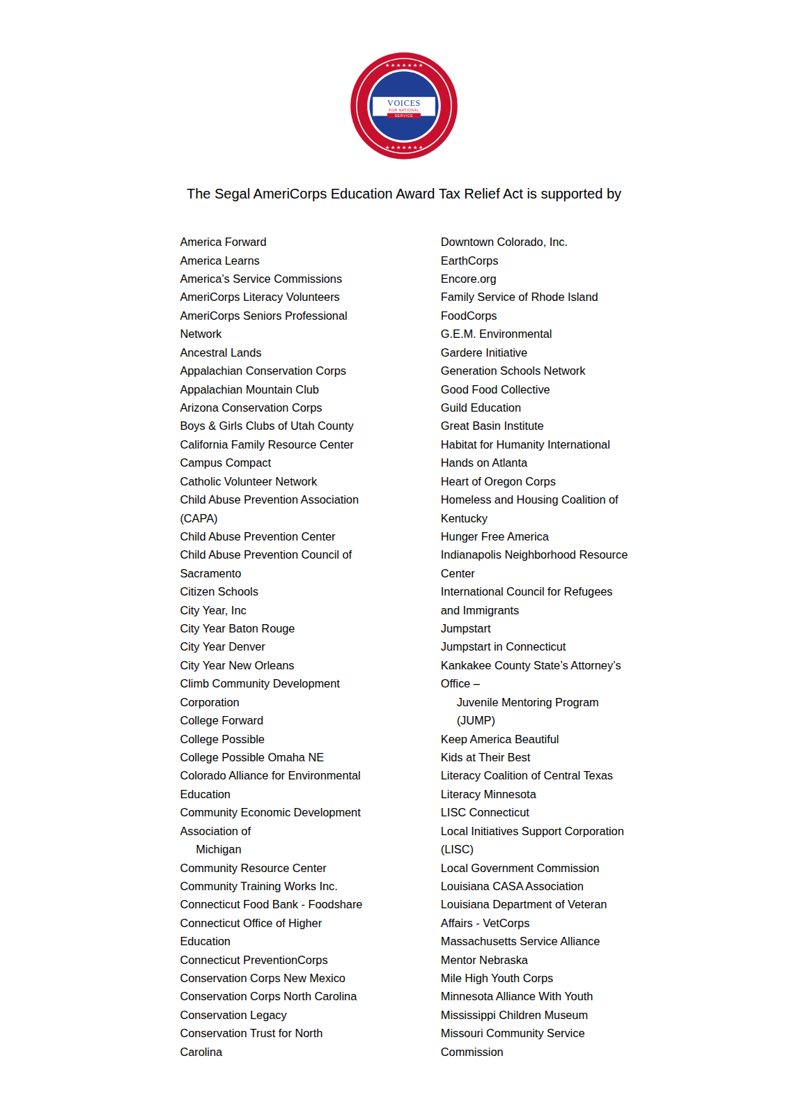★ ★ ★ ★ ★ ★ ★ ★ ★ ★ ★ ★ ★ ★ VOICES FOR NATIONAL SERVICE
The Segal AmeriCorps Education Award Tax Relief Act is supported by
America Forward
America Learns
America’s Service Commissions
AmeriCorps Literacy Volunteers
AmeriCorps Seniors Professional Network
Ancestral Lands
Appalachian Conservation Corps
Appalachian Mountain Club
Arizona Conservation Corps
Boys & Girls Clubs of Utah County
California Family Resource Center
Campus Compact
Catholic Volunteer Network
Child Abuse Prevention Association (CAPA)
Child Abuse Prevention Center
Child Abuse Prevention Council of Sacramento
Citizen Schools
City Year, Inc
City Year Baton Rouge
City Year Denver
City Year New Orleans
Climb Community Development Corporation
College Forward
College Possible
College Possible Omaha NE
Colorado Alliance for Environmental Education
Community Economic Development Association ofMichigan
Community Resource Center
Community Training Works Inc.
Connecticut Food Bank - Foodshare
Connecticut Office of Higher Education
Connecticut PreventionCorps
Conservation Corps New Mexico
Conservation Corps North Carolina
Conservation Legacy
Conservation Trust for North Carolina
Downtown Colorado, Inc.
EarthCorps
Encore.org
Family Service of Rhode Island
FoodCorps
G.E.M. Environmental
Gardere Initiative
Generation Schools Network
Good Food Collective
Guild Education
Great Basin Institute
Habitat for Humanity International
Hands on Atlanta
Heart of Oregon Corps
Homeless and Housing Coalition of Kentucky
Hunger Free America
Indianapolis Neighborhood Resource Center
International Council for Refugees and Immigrants
Jumpstart
Jumpstart in Connecticut
Kankakee County State’s Attorney’s Office –Juvenile Mentoring Program (JUMP)
Keep America Beautiful
Kids at Their Best
Literacy Coalition of Central Texas
Literacy Minnesota
LISC Connecticut
Local Initiatives Support Corporation (LISC)
Local Government Commission
Louisiana CASA Association
Louisiana Department of Veteran Affairs - VetCorps
Massachusetts Service Alliance
Mentor Nebraska
Mile High Youth Corps
Minnesota Alliance With Youth
Mississippi Children Museum
Missouri Community Service Commission